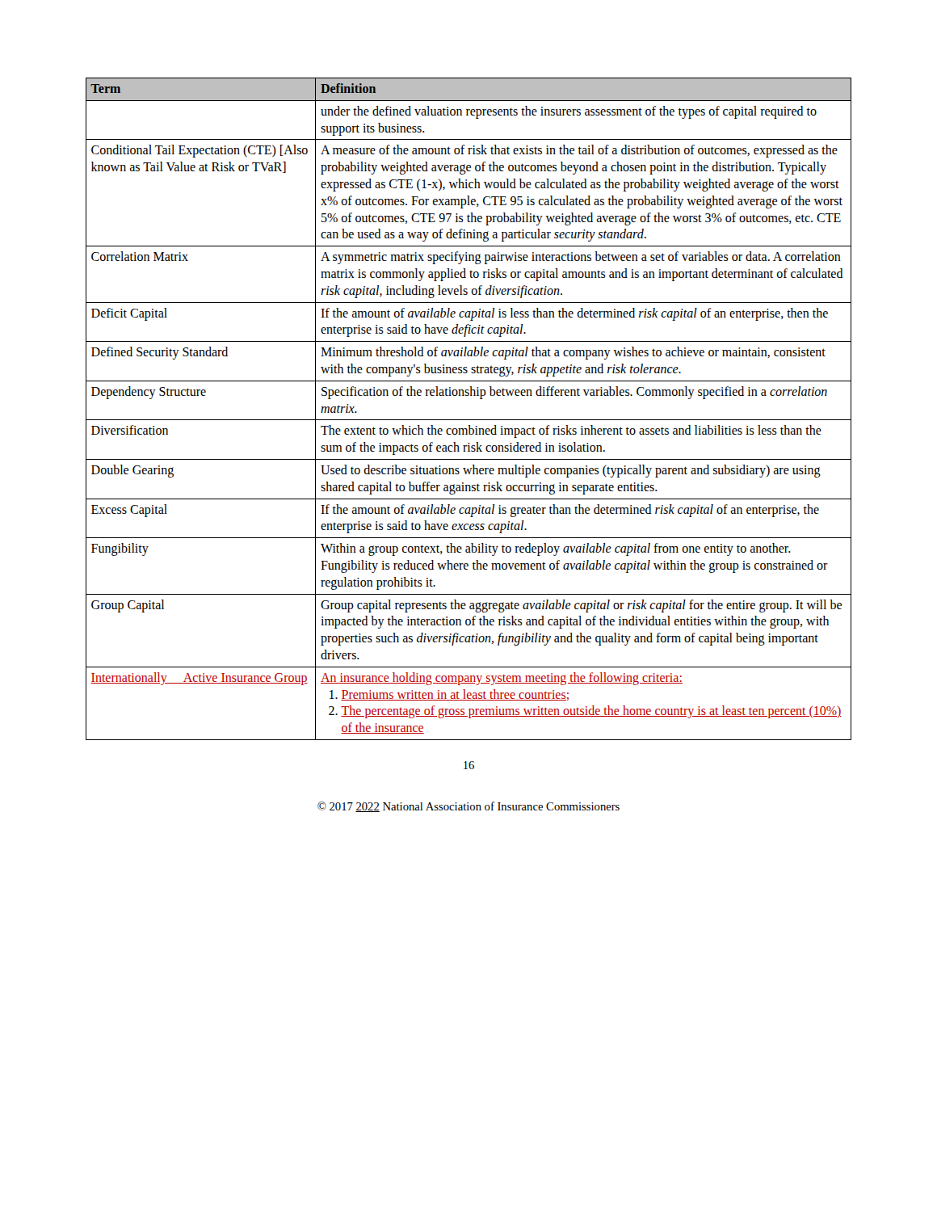| Term | Definition |
| --- | --- |
| | under the defined valuation represents the insurers assessment of the types of capital required to support its business. |
| Conditional Tail Expectation (CTE) [Also known as Tail Value at Risk or TVaR] | A measure of the amount of risk that exists in the tail of a distribution of outcomes, expressed as the probability weighted average of the outcomes beyond a chosen point in the distribution. Typically expressed as CTE (1-x), which would be calculated as the probability weighted average of the worst x% of outcomes. For example, CTE 95 is calculated as the probability weighted average of the worst 5% of outcomes, CTE 97 is the probability weighted average of the worst 3% of outcomes, etc. CTE can be used as a way of defining a particular security standard . |
| Correlation Matrix | A symmetric matrix specifying pairwise interactions between a set of variables or data. A correlation matrix is commonly applied to risks or capital amounts and is an important determinant of calculated risk capital, including levels of diversification . |
| Deficit Capital | If the amount of available capital is less than the determined risk capital of an enterprise, then the enterprise is said to have deficit capital . |
| Defined Security Standard | Minimum threshold of available capital that a company wishes to achieve or maintain, consistent with the company's business strategy, risk appetite and risk tolerance . |
| Dependency Structure | Specification of the relationship between different variables. Commonly specified in a correlation matrix. |
| Diversification | The extent to which the combined impact of risks inherent to assets and liabilities is less than the sum of the impacts of each risk considered in isolation. |
| Double Gearing | Used to describe situations where multiple companies (typically parent and subsidiary) are using shared capital to buffer against risk occurring in separate entities. |
| Excess Capital | If the amount of available capital is greater than the determined risk capital of an enterprise, the enterprise is said to have excess capital . |
| Fungibility | Within a group context, the ability to redeploy available capital from one entity to another. Fungibility is reduced where the movement of available capital within the group is constrained or regulation prohibits it. |
| Group Capital | Group capital represents the aggregate available capital or risk capital for the entire group. It will be impacted by the interaction of the risks and capital of the individual entities within the group, with properties such as diversification, fungibility and the quality and form of capital being important drivers. |
| Internationally Active Insurance Group | An insurance holding company system meeting the following criteria: Premiums written in at least three countries; The percentage of gross premiums written outside the home country is at least ten percent (10%) of the insurance |
16
© 2017 2022 National Association of Insurance Commissioners